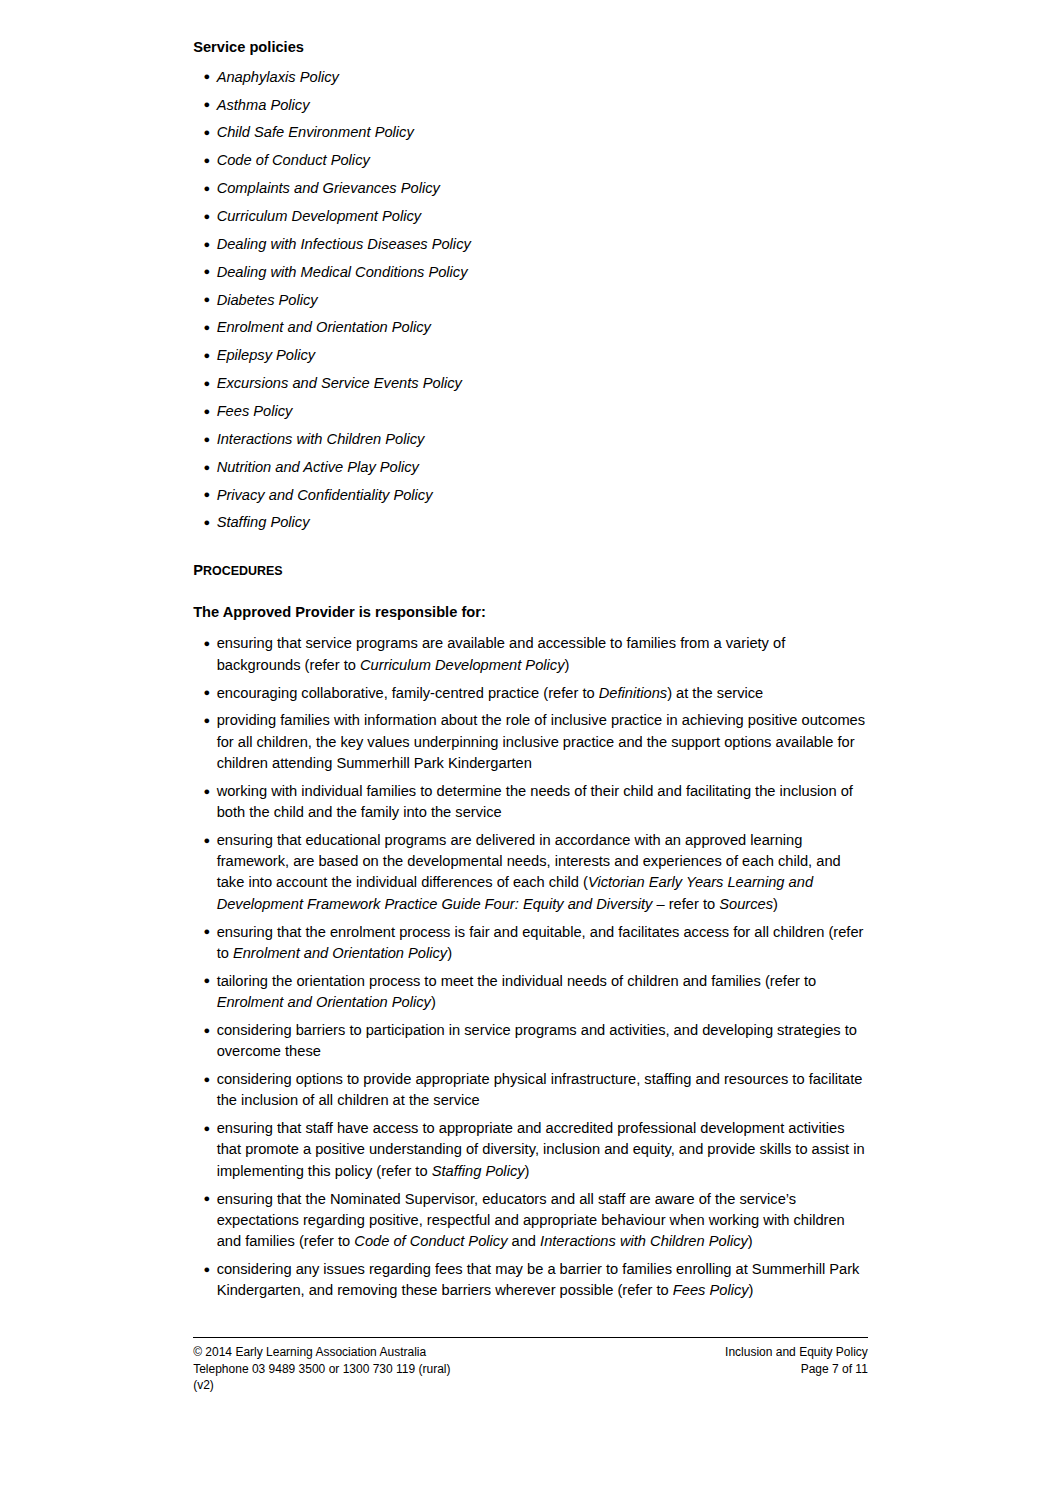Service policies
Anaphylaxis Policy
Asthma Policy
Child Safe Environment Policy
Code of Conduct Policy
Complaints and Grievances Policy
Curriculum Development Policy
Dealing with Infectious Diseases Policy
Dealing with Medical Conditions Policy
Diabetes Policy
Enrolment and Orientation Policy
Epilepsy Policy
Excursions and Service Events Policy
Fees Policy
Interactions with Children Policy
Nutrition and Active Play Policy
Privacy and Confidentiality Policy
Staffing Policy
PROCEDURES
The Approved Provider is responsible for:
ensuring that service programs are available and accessible to families from a variety of backgrounds (refer to Curriculum Development Policy)
encouraging collaborative, family-centred practice (refer to Definitions) at the service
providing families with information about the role of inclusive practice in achieving positive outcomes for all children, the key values underpinning inclusive practice and the support options available for children attending Summerhill Park Kindergarten
working with individual families to determine the needs of their child and facilitating the inclusion of both the child and the family into the service
ensuring that educational programs are delivered in accordance with an approved learning framework, are based on the developmental needs, interests and experiences of each child, and take into account the individual differences of each child (Victorian Early Years Learning and Development Framework Practice Guide Four: Equity and Diversity – refer to Sources)
ensuring that the enrolment process is fair and equitable, and facilitates access for all children (refer to Enrolment and Orientation Policy)
tailoring the orientation process to meet the individual needs of children and families (refer to Enrolment and Orientation Policy)
considering barriers to participation in service programs and activities, and developing strategies to overcome these
considering options to provide appropriate physical infrastructure, staffing and resources to facilitate the inclusion of all children at the service
ensuring that staff have access to appropriate and accredited professional development activities that promote a positive understanding of diversity, inclusion and equity, and provide skills to assist in implementing this policy (refer to Staffing Policy)
ensuring that the Nominated Supervisor, educators and all staff are aware of the service’s expectations regarding positive, respectful and appropriate behaviour when working with children and families (refer to Code of Conduct Policy and Interactions with Children Policy)
considering any issues regarding fees that may be a barrier to families enrolling at Summerhill Park Kindergarten, and removing these barriers wherever possible (refer to Fees Policy)
© 2014 Early Learning Association Australia
Telephone 03 9489 3500 or 1300 730 119 (rural)
(v2)
Inclusion and Equity Policy
Page 7 of 11